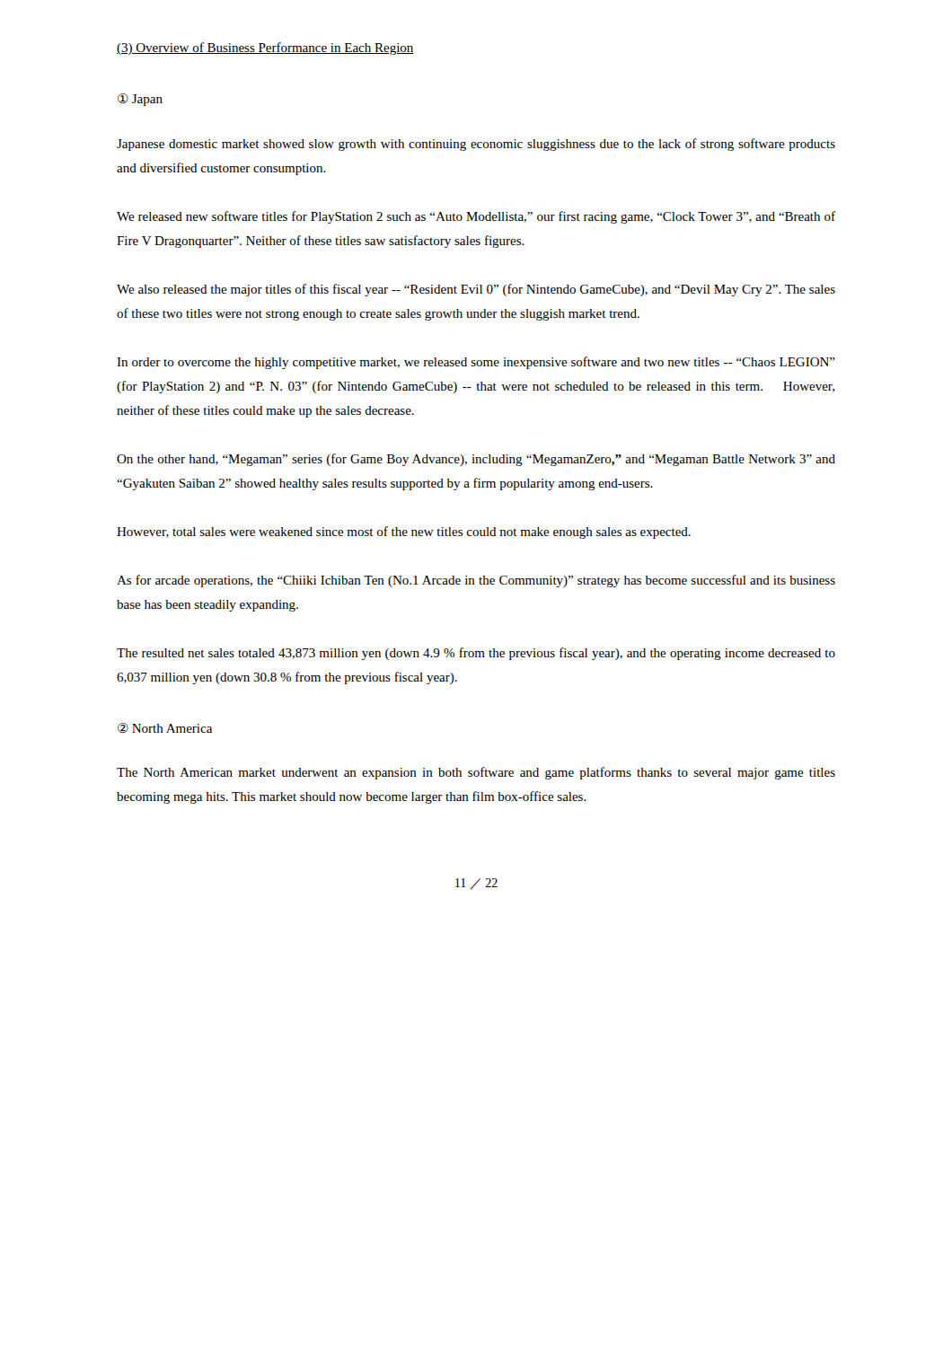(3) Overview of Business Performance in Each Region
① Japan
Japanese domestic market showed slow growth with continuing economic sluggishness due to the lack of strong software products and diversified customer consumption.
We released new software titles for PlayStation 2 such as “Auto Modellista,” our first racing game, “Clock Tower 3”, and “Breath of Fire V Dragonquarter”. Neither of these titles saw satisfactory sales figures.
We also released the major titles of this fiscal year -- “Resident Evil 0” (for Nintendo GameCube), and “Devil May Cry 2”. The sales of these two titles were not strong enough to create sales growth under the sluggish market trend.
In order to overcome the highly competitive market, we released some inexpensive software and two new titles -- “Chaos LEGION” (for PlayStation 2) and “P. N. 03” (for Nintendo GameCube) -- that were not scheduled to be released in this term. However, neither of these titles could make up the sales decrease.
On the other hand, “Megaman” series (for Game Boy Advance), including “MegamanZero,” and “Megaman Battle Network 3” and “Gyakuten Saiban 2” showed healthy sales results supported by a firm popularity among end-users.
However, total sales were weakened since most of the new titles could not make enough sales as expected.
As for arcade operations, the “Chiiki Ichiban Ten (No.1 Arcade in the Community)” strategy has become successful and its business base has been steadily expanding.
The resulted net sales totaled 43,873 million yen (down 4.9 % from the previous fiscal year), and the operating income decreased to 6,037 million yen (down 30.8 % from the previous fiscal year).
② North America
The North American market underwent an expansion in both software and game platforms thanks to several major game titles becoming mega hits. This market should now become larger than film box-office sales.
11 ／ 22